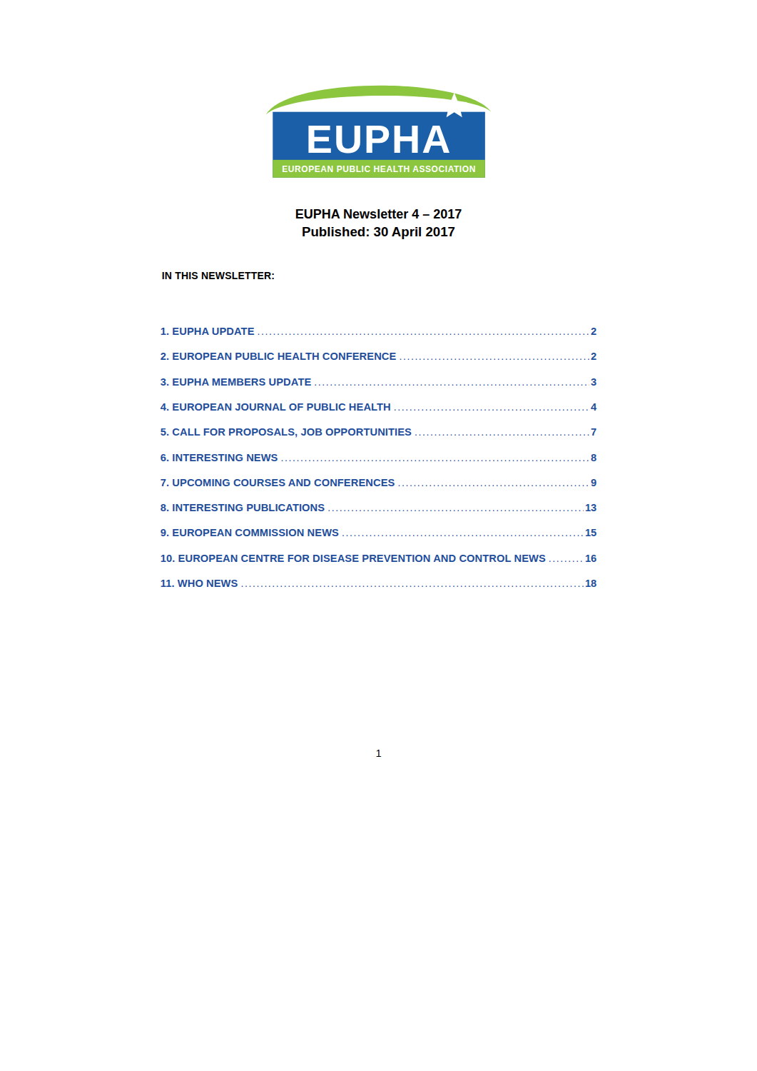EUPHA EUROPEAN PUBLIC HEALTH ASSOCIATION
EUPHA Newsletter 4 – 2017
Published: 30 April 2017
IN THIS NEWSLETTER:
1. EUPHA UPDATE.................................................................................................................. 2
2. EUROPEAN PUBLIC HEALTH CONFERENCE.............................................................................. 2
3. EUPHA MEMBERS UPDATE..................................................................................................... 3
4. EUROPEAN JOURNAL OF PUBLIC HEALTH............................................................................... 4
5. CALL FOR PROPOSALS, JOB OPPORTUNITIES............................................................................ 7
6. INTERESTING NEWS............................................................................................................. 8
7. UPCOMING COURSES AND CONFERENCES.............................................................................. 9
8. INTERESTING PUBLICATIONS.................................................................................................. 13
9. EUROPEAN COMMISSION NEWS.......................................................................................... 15
10. EUROPEAN CENTRE FOR DISEASE PREVENTION AND CONTROL NEWS.................................... 16
11. WHO NEWS.................................................................................................................... 18
1